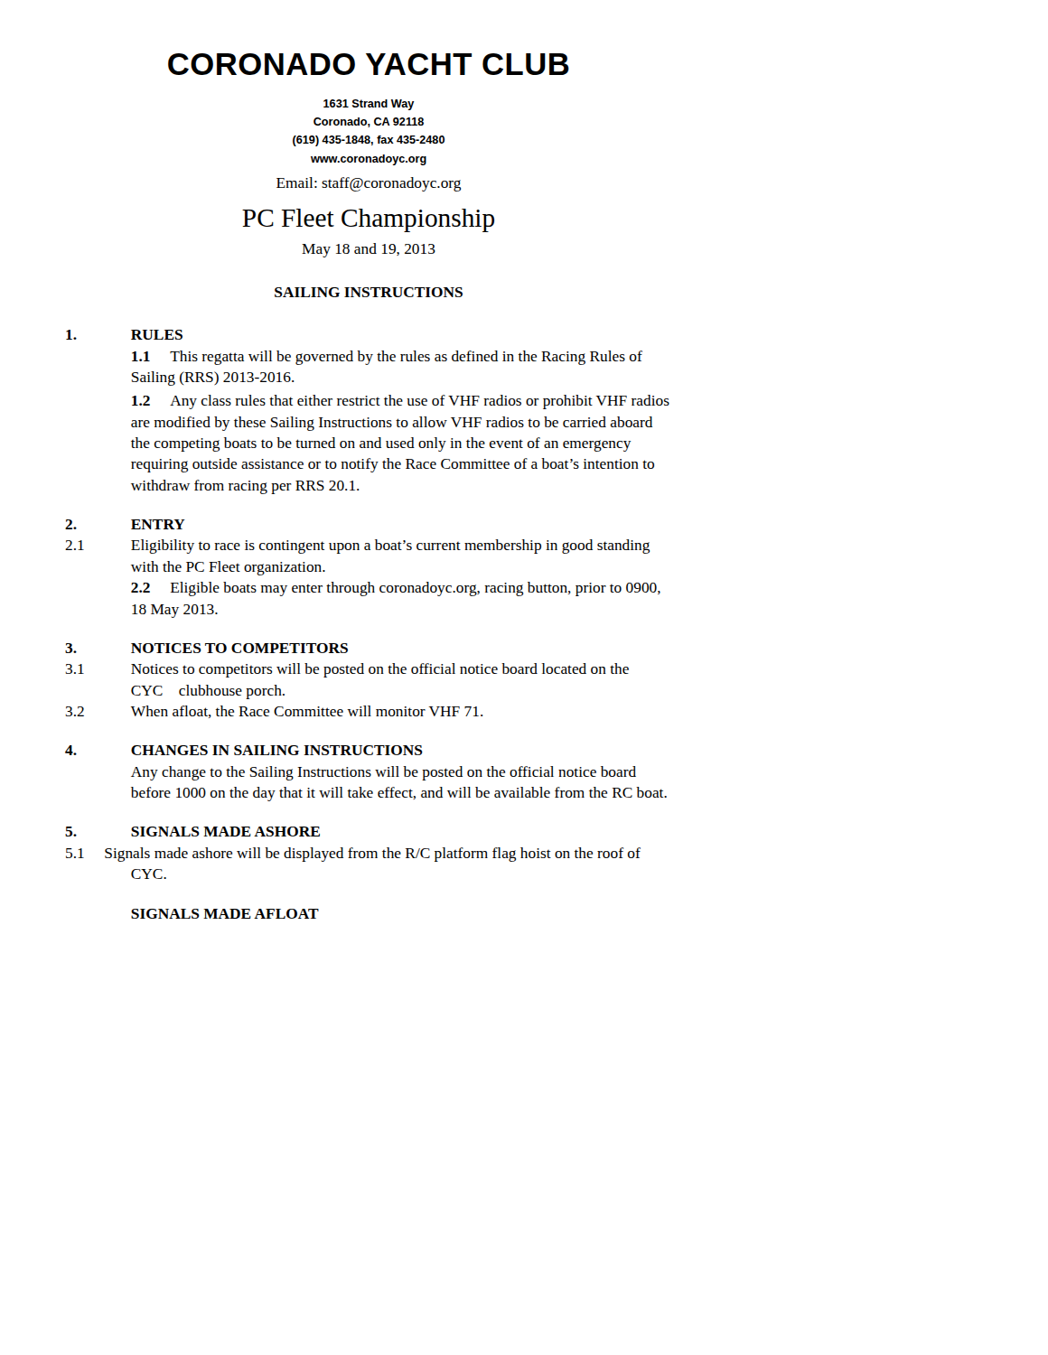CORONADO YACHT CLUB
1631 Strand Way
Coronado, CA 92118
(619) 435-1848, fax 435-2480
www.coronadoyc.org
Email: staff@coronadoyc.org
PC Fleet Championship
May 18 and 19, 2013
SAILING INSTRUCTIONS
1.
RULES
1.1 This regatta will be governed by the rules as defined in the Racing Rules of Sailing (RRS) 2013-2016.
1.2 Any class rules that either restrict the use of VHF radios or prohibit VHF radios are modified by these Sailing Instructions to allow VHF radios to be carried aboard the competing boats to be turned on and used only in the event of an emergency requiring outside assistance or to notify the Race Committee of a boat’s intention to withdraw from racing per RRS 20.1.
2.
ENTRY
2.1
Eligibility to race is contingent upon a boat’s current membership in good standing with the PC Fleet organization.
2.2 Eligible boats may enter through coronadoyc.org, racing button, prior to 0900, 18 May 2013.
3.
NOTICES TO COMPETITORS
3.1
Notices to competitors will be posted on the official notice board located on the CYC clubhouse porch.
3.2
When afloat, the Race Committee will monitor VHF 71.
4.
CHANGES IN SAILING INSTRUCTIONS
Any change to the Sailing Instructions will be posted on the official notice board before 1000 on the day that it will take effect, and will be available from the RC boat.
5.
SIGNALS MADE ASHORE
5.1 Signals made ashore will be displayed from the R/C platform flag hoist on the roof of CYC.
SIGNALS MADE AFLOAT